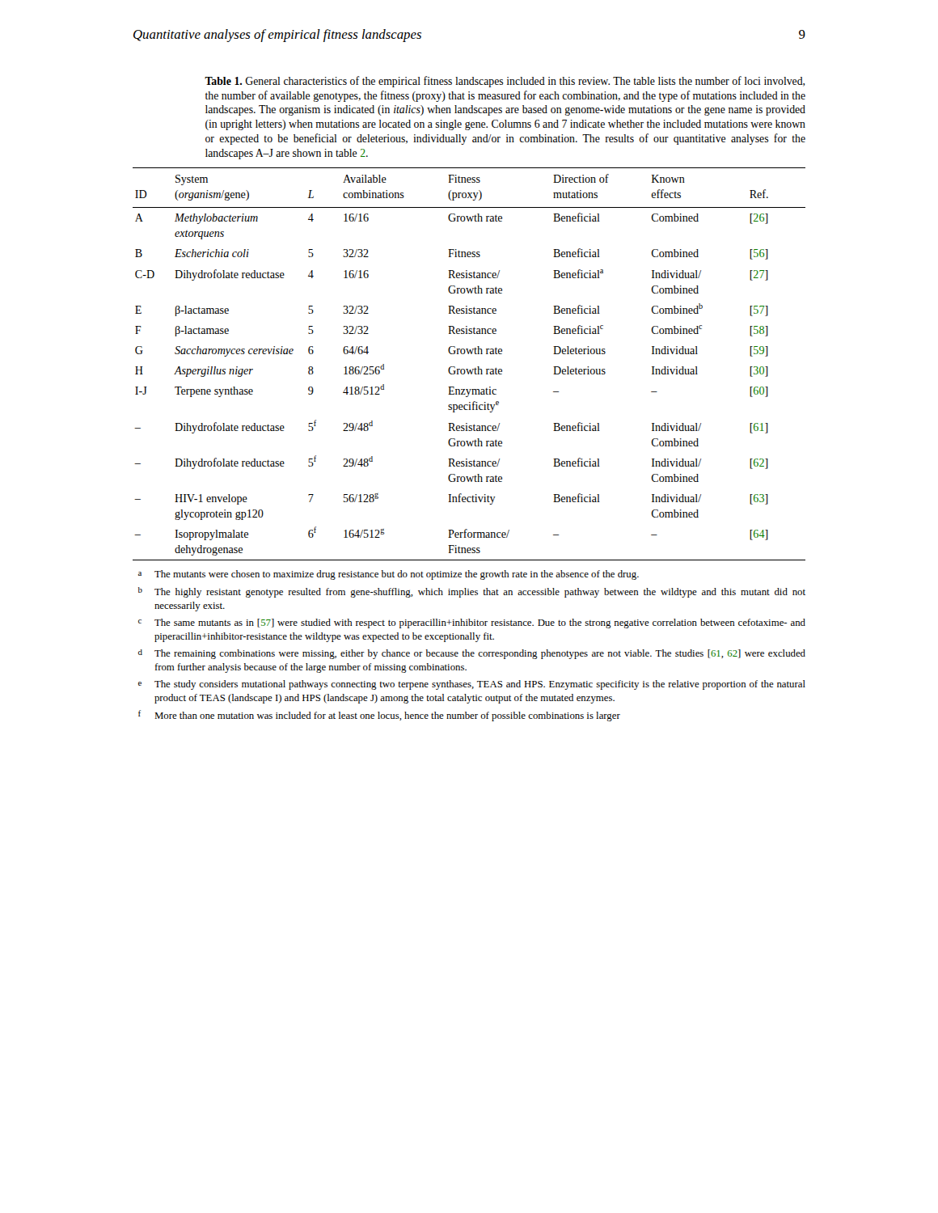Quantitative analyses of empirical fitness landscapes 9
Table 1. General characteristics of the empirical fitness landscapes included in this review. The table lists the number of loci involved, the number of available genotypes, the fitness (proxy) that is measured for each combination, and the type of mutations included in the landscapes. The organism is indicated (in italics) when landscapes are based on genome-wide mutations or the gene name is provided (in upright letters) when mutations are located on a single gene. Columns 6 and 7 indicate whether the included mutations were known or expected to be beneficial or deleterious, individually and/or in combination. The results of our quantitative analyses for the landscapes A–J are shown in table 2.
| ID | System ( organism /gene) | L | Available combinations | Fitness (proxy) | Direction of mutations | Known effects | Ref. |
| --- | --- | --- | --- | --- | --- | --- | --- |
| A | Methylobacterium extorquens | 4 | 16/16 | Growth rate | Beneficial | Combined | [ 26 ] |
| B | Escherichia coli | 5 | 32/32 | Fitness | Beneficial | Combined | [ 56 ] |
| C-D | Dihydrofolate reductase | 4 | 16/16 | Resistance/ Growth rate | Beneficial a | Individual/ Combined | [ 27 ] |
| E | β-lactamase | 5 | 32/32 | Resistance | Beneficial | Combined b | [ 57 ] |
| F | β-lactamase | 5 | 32/32 | Resistance | Beneficial c | Combined c | [ 58 ] |
| G | Saccharomyces cerevisiae | 6 | 64/64 | Growth rate | Deleterious | Individual | [ 59 ] |
| H | Aspergillus niger | 8 | 186/256 d | Growth rate | Deleterious | Individual | [ 30 ] |
| I-J | Terpene synthase | 9 | 418/512 d | Enzymatic specificity e | – | – | [ 60 ] |
| – | Dihydrofolate reductase | 5 f | 29/48 d | Resistance/ Growth rate | Beneficial | Individual/ Combined | [ 61 ] |
| – | Dihydrofolate reductase | 5 f | 29/48 d | Resistance/ Growth rate | Beneficial | Individual/ Combined | [ 62 ] |
| – | HIV-1 envelope glycoprotein gp120 | 7 | 56/128 g | Infectivity | Beneficial | Individual/ Combined | [ 63 ] |
| – | Isopropylmalate dehydrogenase | 6 f | 164/512 g | Performance/ Fitness | – | – | [ 64 ] |
a The mutants were chosen to maximize drug resistance but do not optimize the growth rate in the absence of the drug.
b The highly resistant genotype resulted from gene-shuffling, which implies that an accessible pathway between the wildtype and this mutant did not necessarily exist.
c The same mutants as in [57] were studied with respect to piperacillin+inhibitor resistance. Due to the strong negative correlation between cefotaxime- and piperacillin+inhibitor-resistance the wildtype was expected to be exceptionally fit.
d The remaining combinations were missing, either by chance or because the corresponding phenotypes are not viable. The studies [61, 62] were excluded from further analysis because of the large number of missing combinations.
e The study considers mutational pathways connecting two terpene synthases, TEAS and HPS. Enzymatic specificity is the relative proportion of the natural product of TEAS (landscape I) and HPS (landscape J) among the total catalytic output of the mutated enzymes.
f More than one mutation was included for at least one locus, hence the number of possible combinations is larger